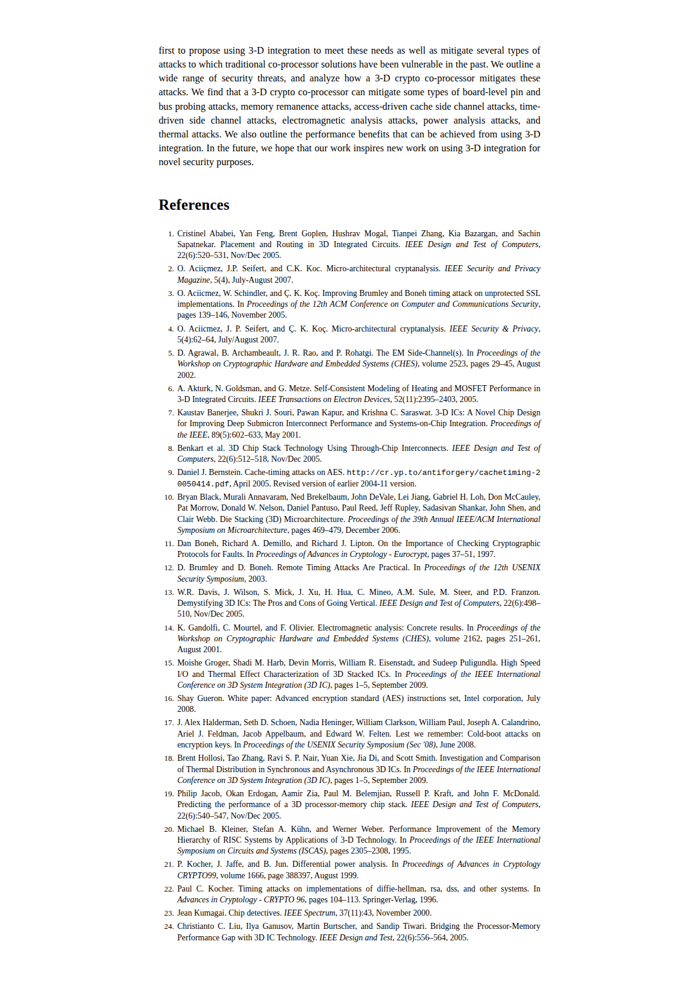first to propose using 3-D integration to meet these needs as well as mitigate several types of attacks to which traditional co-processor solutions have been vulnerable in the past. We outline a wide range of security threats, and analyze how a 3-D crypto co-processor mitigates these attacks. We find that a 3-D crypto co-processor can mitigate some types of board-level pin and bus probing attacks, memory remanence attacks, access-driven cache side channel attacks, time-driven side channel attacks, electromagnetic analysis attacks, power analysis attacks, and thermal attacks. We also outline the performance benefits that can be achieved from using 3-D integration. In the future, we hope that our work inspires new work on using 3-D integration for novel security purposes.
References
Cristinel Ababei, Yan Feng, Brent Goplen, Hushrav Mogal, Tianpei Zhang, Kia Bazargan, and Sachin Sapatnekar. Placement and Routing in 3D Integrated Circuits. IEEE Design and Test of Computers, 22(6):520–531, Nov/Dec 2005.
O. Aciiçmez, J.P. Seifert, and C.K. Koc. Micro-architectural cryptanalysis. IEEE Security and Privacy Magazine, 5(4), July-August 2007.
O. Aciicmez, W. Schindler, and Ç. K. Koç. Improving Brumley and Boneh timing attack on unprotected SSL implementations. In Proceedings of the 12th ACM Conference on Computer and Communications Security, pages 139–146, November 2005.
O. Aciicmez, J. P. Seifert, and Ç. K. Koç. Micro-architectural cryptanalysis. IEEE Security & Privacy, 5(4):62–64, July/August 2007.
D. Agrawal, B. Archambeault, J. R. Rao, and P. Rohatgi. The EM Side-Channel(s). In Proceedings of the Workshop on Cryptographic Hardware and Embedded Systems (CHES), volume 2523, pages 29–45, August 2002.
A. Akturk, N. Goldsman, and G. Metze. Self-Consistent Modeling of Heating and MOSFET Performance in 3-D Integrated Circuits. IEEE Transactions on Electron Devices, 52(11):2395–2403, 2005.
Kaustav Banerjee, Shukri J. Souri, Pawan Kapur, and Krishna C. Saraswat. 3-D ICs: A Novel Chip Design for Improving Deep Submicron Interconnect Performance and Systems-on-Chip Integration. Proceedings of the IEEE, 89(5):602–633, May 2001.
Benkart et al. 3D Chip Stack Technology Using Through-Chip Interconnects. IEEE Design and Test of Computers, 22(6):512–518, Nov/Dec 2005.
Daniel J. Bernstein. Cache-timing attacks on AES. http://cr.yp.to/antiforgery/cachetiming-20050414.pdf, April 2005. Revised version of earlier 2004-11 version.
Bryan Black, Murali Annavaram, Ned Brekelbaum, John DeVale, Lei Jiang, Gabriel H. Loh, Don McCauley, Pat Morrow, Donald W. Nelson, Daniel Pantuso, Paul Reed, Jeff Rupley, Sadasivan Shankar, John Shen, and Clair Webb. Die Stacking (3D) Microarchitecture. Proceedings of the 39th Annual IEEE/ACM International Symposium on Microarchitecture, pages 469–479, December 2006.
Dan Boneh, Richard A. Demillo, and Richard J. Lipton. On the Importance of Checking Cryptographic Protocols for Faults. In Proceedings of Advances in Cryptology - Eurocrypt, pages 37–51, 1997.
D. Brumley and D. Boneh. Remote Timing Attacks Are Practical. In Proceedings of the 12th USENIX Security Symposium, 2003.
W.R. Davis, J. Wilson, S. Mick, J. Xu, H. Hua, C. Mineo, A.M. Sule, M. Steer, and P.D. Franzon. Demystifying 3D ICs: The Pros and Cons of Going Vertical. IEEE Design and Test of Computers, 22(6):498–510, Nov/Dec 2005.
K. Gandolfi, C. Mourtel, and F. Olivier. Electromagnetic analysis: Concrete results. In Proceedings of the Workshop on Cryptographic Hardware and Embedded Systems (CHES), volume 2162, pages 251–261, August 2001.
Moishe Groger, Shadi M. Harb, Devin Morris, William R. Eisenstadt, and Sudeep Puligundla. High Speed I/O and Thermal Effect Characterization of 3D Stacked ICs. In Proceedings of the IEEE International Conference on 3D System Integration (3D IC), pages 1–5, September 2009.
Shay Gueron. White paper: Advanced encryption standard (AES) instructions set, Intel corporation, July 2008.
J. Alex Halderman, Seth D. Schoen, Nadia Heninger, William Clarkson, William Paul, Joseph A. Calandrino, Ariel J. Feldman, Jacob Appelbaum, and Edward W. Felten. Lest we remember: Cold-boot attacks on encryption keys. In Proceedings of the USENIX Security Symposium (Sec '08), June 2008.
Brent Hollosi, Tao Zhang, Ravi S. P. Nair, Yuan Xie, Jia Di, and Scott Smith. Investigation and Comparison of Thermal Distribution in Synchronous and Asynchronous 3D ICs. In Proceedings of the IEEE International Conference on 3D System Integration (3D IC), pages 1–5, September 2009.
Philip Jacob, Okan Erdogan, Aamir Zia, Paul M. Belemjian, Russell P. Kraft, and John F. McDonald. Predicting the performance of a 3D processor-memory chip stack. IEEE Design and Test of Computers, 22(6):540–547, Nov/Dec 2005.
Michael B. Kleiner, Stefan A. Kühn, and Werner Weber. Performance Improvement of the Memory Hierarchy of RISC Systems by Applications of 3-D Technology. In Proceedings of the IEEE International Symposium on Circuits and Systems (ISCAS), pages 2305–2308, 1995.
P. Kocher, J. Jaffe, and B. Jun. Differential power analysis. In Proceedings of Advances in Cryptology CRYPTO99, volume 1666, page 388397, August 1999.
Paul C. Kocher. Timing attacks on implementations of diffie-hellman, rsa, dss, and other systems. In Advances in Cryptology - CRYPTO 96, pages 104–113. Springer-Verlag, 1996.
Jean Kumagai. Chip detectives. IEEE Spectrum, 37(11):43, November 2000.
Christianto C. Liu, Ilya Ganusov, Martin Burtscher, and Sandip Tiwari. Bridging the Processor-Memory Performance Gap with 3D IC Technology. IEEE Design and Test, 22(6):556–564, 2005.